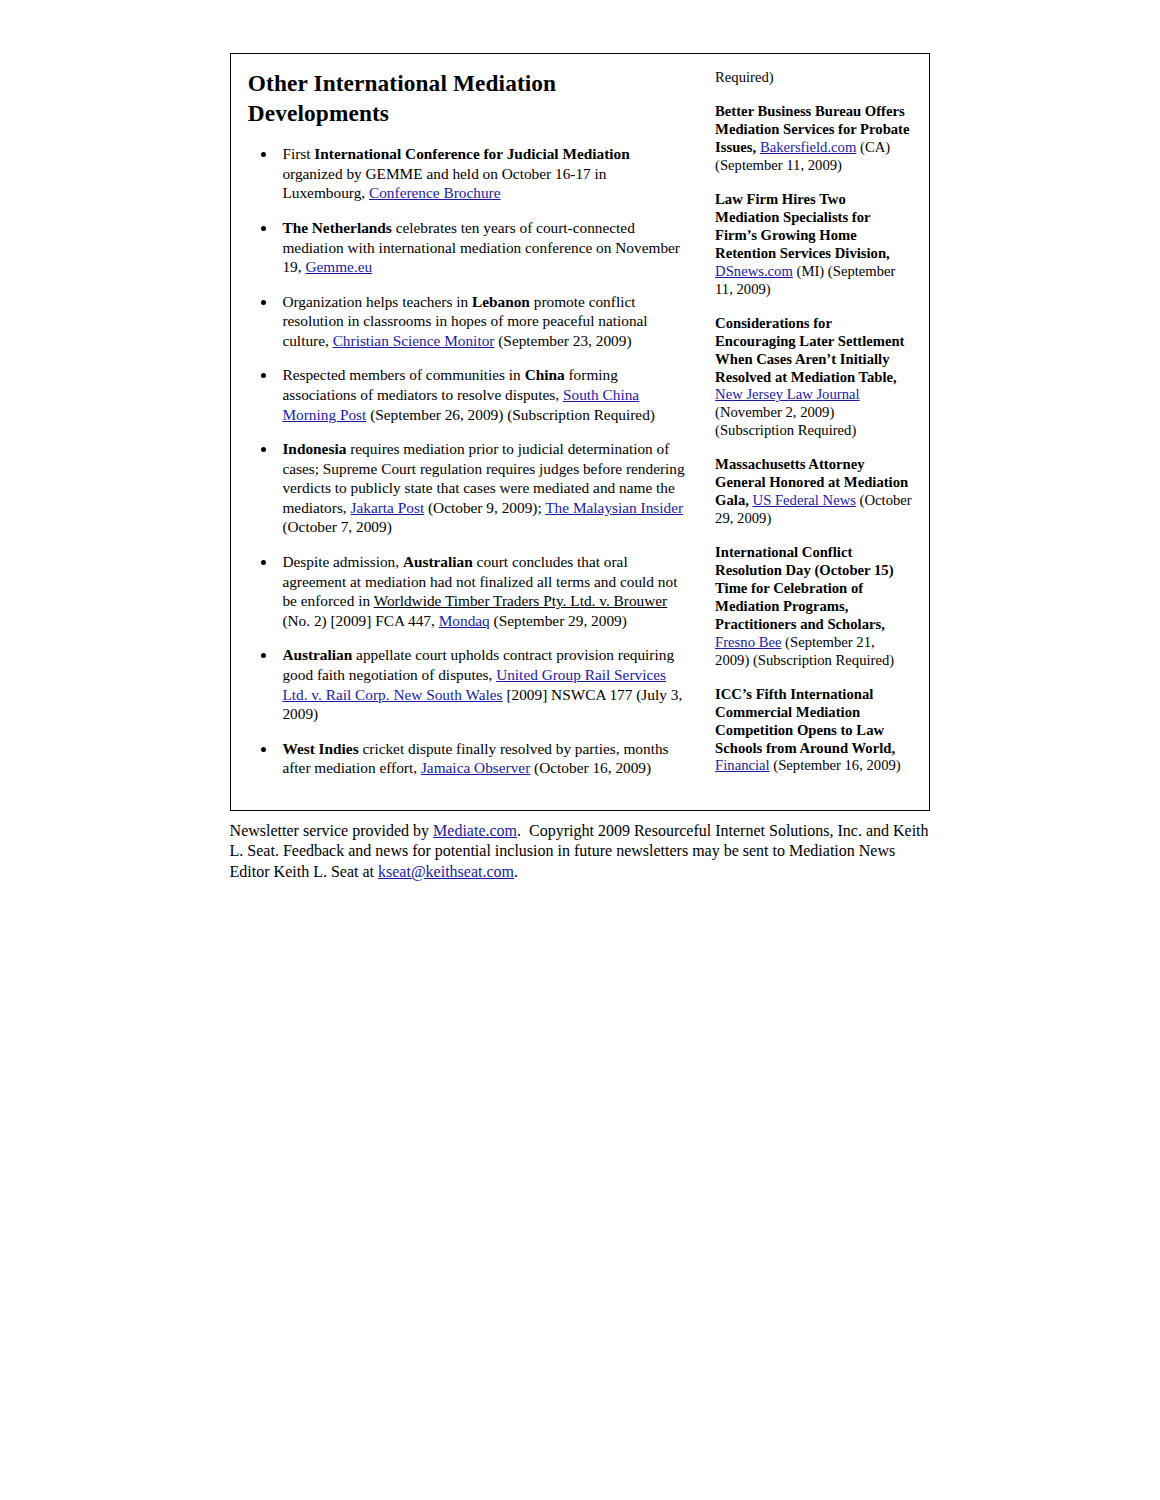Other International Mediation Developments
First International Conference for Judicial Mediation organized by GEMME and held on October 16-17 in Luxembourg, Conference Brochure
The Netherlands celebrates ten years of court-connected mediation with international mediation conference on November 19, Gemme.eu
Organization helps teachers in Lebanon promote conflict resolution in classrooms in hopes of more peaceful national culture, Christian Science Monitor (September 23, 2009)
Respected members of communities in China forming associations of mediators to resolve disputes, South China Morning Post (September 26, 2009) (Subscription Required)
Indonesia requires mediation prior to judicial determination of cases; Supreme Court regulation requires judges before rendering verdicts to publicly state that cases were mediated and name the mediators, Jakarta Post (October 9, 2009); The Malaysian Insider (October 7, 2009)
Despite admission, Australian court concludes that oral agreement at mediation had not finalized all terms and could not be enforced in Worldwide Timber Traders Pty. Ltd. v. Brouwer (No. 2) [2009] FCA 447, Mondaq (September 29, 2009)
Australian appellate court upholds contract provision requiring good faith negotiation of disputes, United Group Rail Services Ltd. v. Rail Corp. New South Wales [2009] NSWCA 177 (July 3, 2009)
West Indies cricket dispute finally resolved by parties, months after mediation effort, Jamaica Observer (October 16, 2009)
Required)
Better Business Bureau Offers Mediation Services for Probate Issues, Bakersfield.com (CA) (September 11, 2009)
Law Firm Hires Two Mediation Specialists for Firm’s Growing Home Retention Services Division, DSnews.com (MI) (September 11, 2009)
Considerations for Encouraging Later Settlement When Cases Aren’t Initially Resolved at Mediation Table, New Jersey Law Journal (November 2, 2009) (Subscription Required)
Massachusetts Attorney General Honored at Mediation Gala, US Federal News (October 29, 2009)
International Conflict Resolution Day (October 15) Time for Celebration of Mediation Programs, Practitioners and Scholars, Fresno Bee (September 21, 2009) (Subscription Required)
ICC’s Fifth International Commercial Mediation Competition Opens to Law Schools from Around World, Financial (September 16, 2009)
Newsletter service provided by Mediate.com. Copyright 2009 Resourceful Internet Solutions, Inc. and Keith L. Seat. Feedback and news for potential inclusion in future newsletters may be sent to Mediation News Editor Keith L. Seat at kseat@keithseat.com.